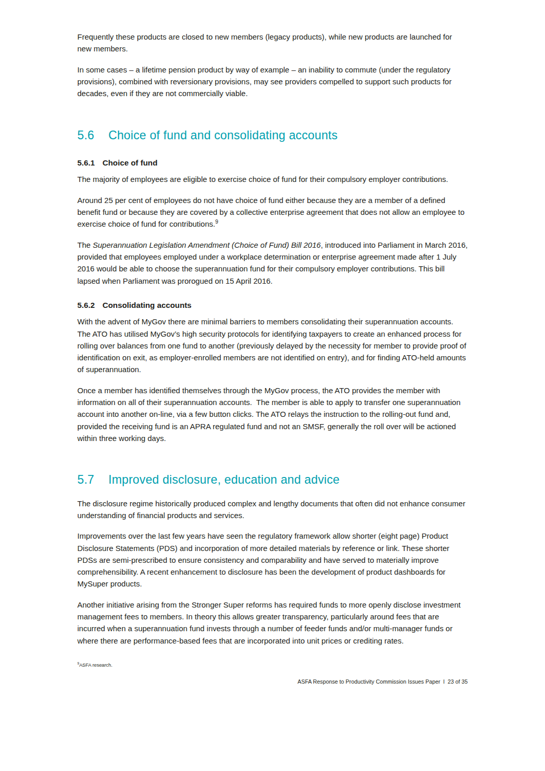Frequently these products are closed to new members (legacy products), while new products are launched for new members.
In some cases – a lifetime pension product by way of example – an inability to commute (under the regulatory provisions), combined with reversionary provisions, may see providers compelled to support such products for decades, even if they are not commercially viable.
5.6 Choice of fund and consolidating accounts
5.6.1 Choice of fund
The majority of employees are eligible to exercise choice of fund for their compulsory employer contributions.
Around 25 per cent of employees do not have choice of fund either because they are a member of a defined benefit fund or because they are covered by a collective enterprise agreement that does not allow an employee to exercise choice of fund for contributions.9
The Superannuation Legislation Amendment (Choice of Fund) Bill 2016, introduced into Parliament in March 2016, provided that employees employed under a workplace determination or enterprise agreement made after 1 July 2016 would be able to choose the superannuation fund for their compulsory employer contributions. This bill lapsed when Parliament was prorogued on 15 April 2016.
5.6.2 Consolidating accounts
With the advent of MyGov there are minimal barriers to members consolidating their superannuation accounts. The ATO has utilised MyGov’s high security protocols for identifying taxpayers to create an enhanced process for rolling over balances from one fund to another (previously delayed by the necessity for member to provide proof of identification on exit, as employer-enrolled members are not identified on entry), and for finding ATO-held amounts of superannuation.
Once a member has identified themselves through the MyGov process, the ATO provides the member with information on all of their superannuation accounts. The member is able to apply to transfer one superannuation account into another on-line, via a few button clicks. The ATO relays the instruction to the rolling-out fund and, provided the receiving fund is an APRA regulated fund and not an SMSF, generally the roll over will be actioned within three working days.
5.7 Improved disclosure, education and advice
The disclosure regime historically produced complex and lengthy documents that often did not enhance consumer understanding of financial products and services.
Improvements over the last few years have seen the regulatory framework allow shorter (eight page) Product Disclosure Statements (PDS) and incorporation of more detailed materials by reference or link. These shorter PDSs are semi-prescribed to ensure consistency and comparability and have served to materially improve comprehensibility. A recent enhancement to disclosure has been the development of product dashboards for MySuper products.
Another initiative arising from the Stronger Super reforms has required funds to more openly disclose investment management fees to members. In theory this allows greater transparency, particularly around fees that are incurred when a superannuation fund invests through a number of feeder funds and/or multi-manager funds or where there are performance-based fees that are incorporated into unit prices or crediting rates.
9ASFA research.
ASFA Response to Productivity Commission Issues Paper l 23 of 35